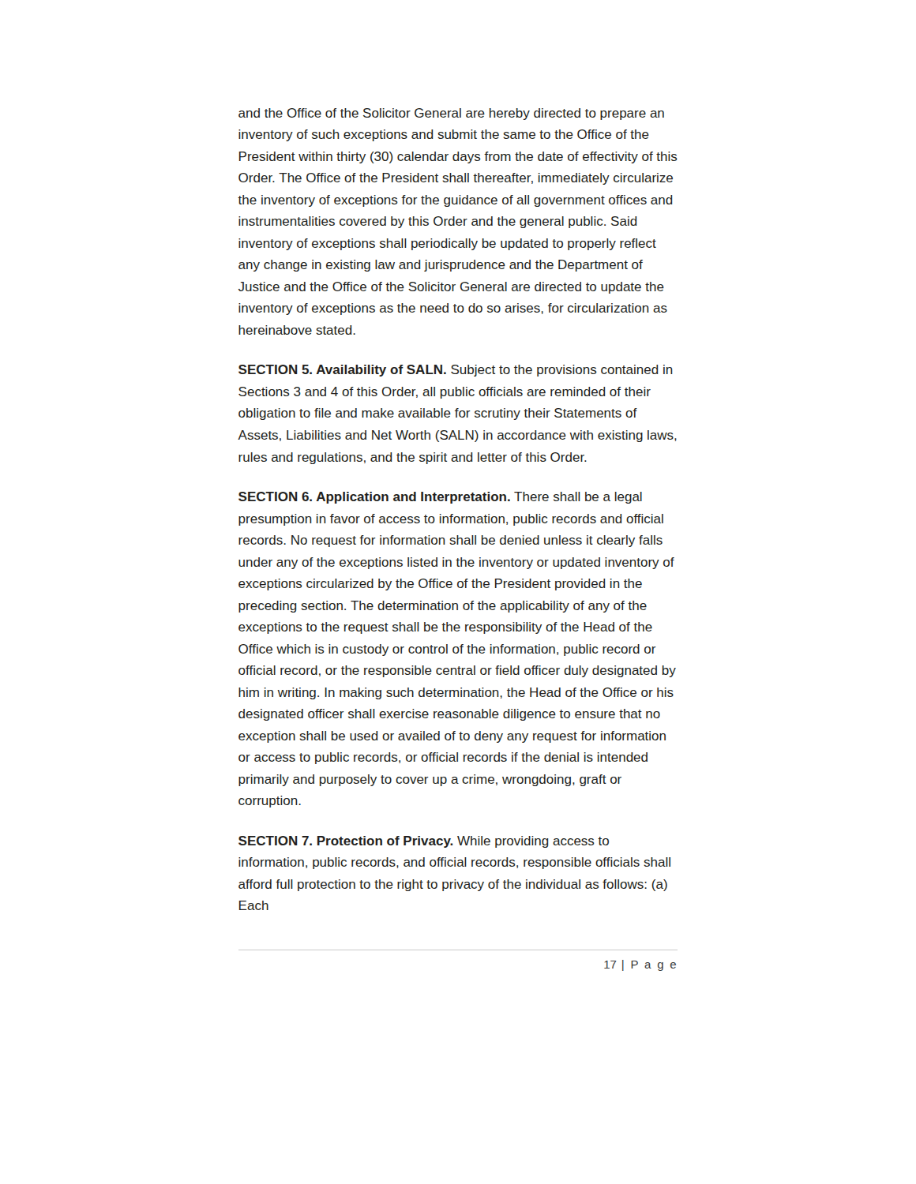and the Office of the Solicitor General are hereby directed to prepare an inventory of such exceptions and submit the same to the Office of the President within thirty (30) calendar days from the date of effectivity of this Order. The Office of the President shall thereafter, immediately circularize the inventory of exceptions for the guidance of all government offices and instrumentalities covered by this Order and the general public. Said inventory of exceptions shall periodically be updated to properly reflect any change in existing law and jurisprudence and the Department of Justice and the Office of the Solicitor General are directed to update the inventory of exceptions as the need to do so arises, for circularization as hereinabove stated.
SECTION 5. Availability of SALN. Subject to the provisions contained in Sections 3 and 4 of this Order, all public officials are reminded of their obligation to file and make available for scrutiny their Statements of Assets, Liabilities and Net Worth (SALN) in accordance with existing laws, rules and regulations, and the spirit and letter of this Order.
SECTION 6. Application and Interpretation. There shall be a legal presumption in favor of access to information, public records and official records. No request for information shall be denied unless it clearly falls under any of the exceptions listed in the inventory or updated inventory of exceptions circularized by the Office of the President provided in the preceding section. The determination of the applicability of any of the exceptions to the request shall be the responsibility of the Head of the Office which is in custody or control of the information, public record or official record, or the responsible central or field officer duly designated by him in writing. In making such determination, the Head of the Office or his designated officer shall exercise reasonable diligence to ensure that no exception shall be used or availed of to deny any request for information or access to public records, or official records if the denial is intended primarily and purposely to cover up a crime, wrongdoing, graft or corruption.
SECTION 7. Protection of Privacy. While providing access to information, public records, and official records, responsible officials shall afford full protection to the right to privacy of the individual as follows: (a) Each
17 | P a g e